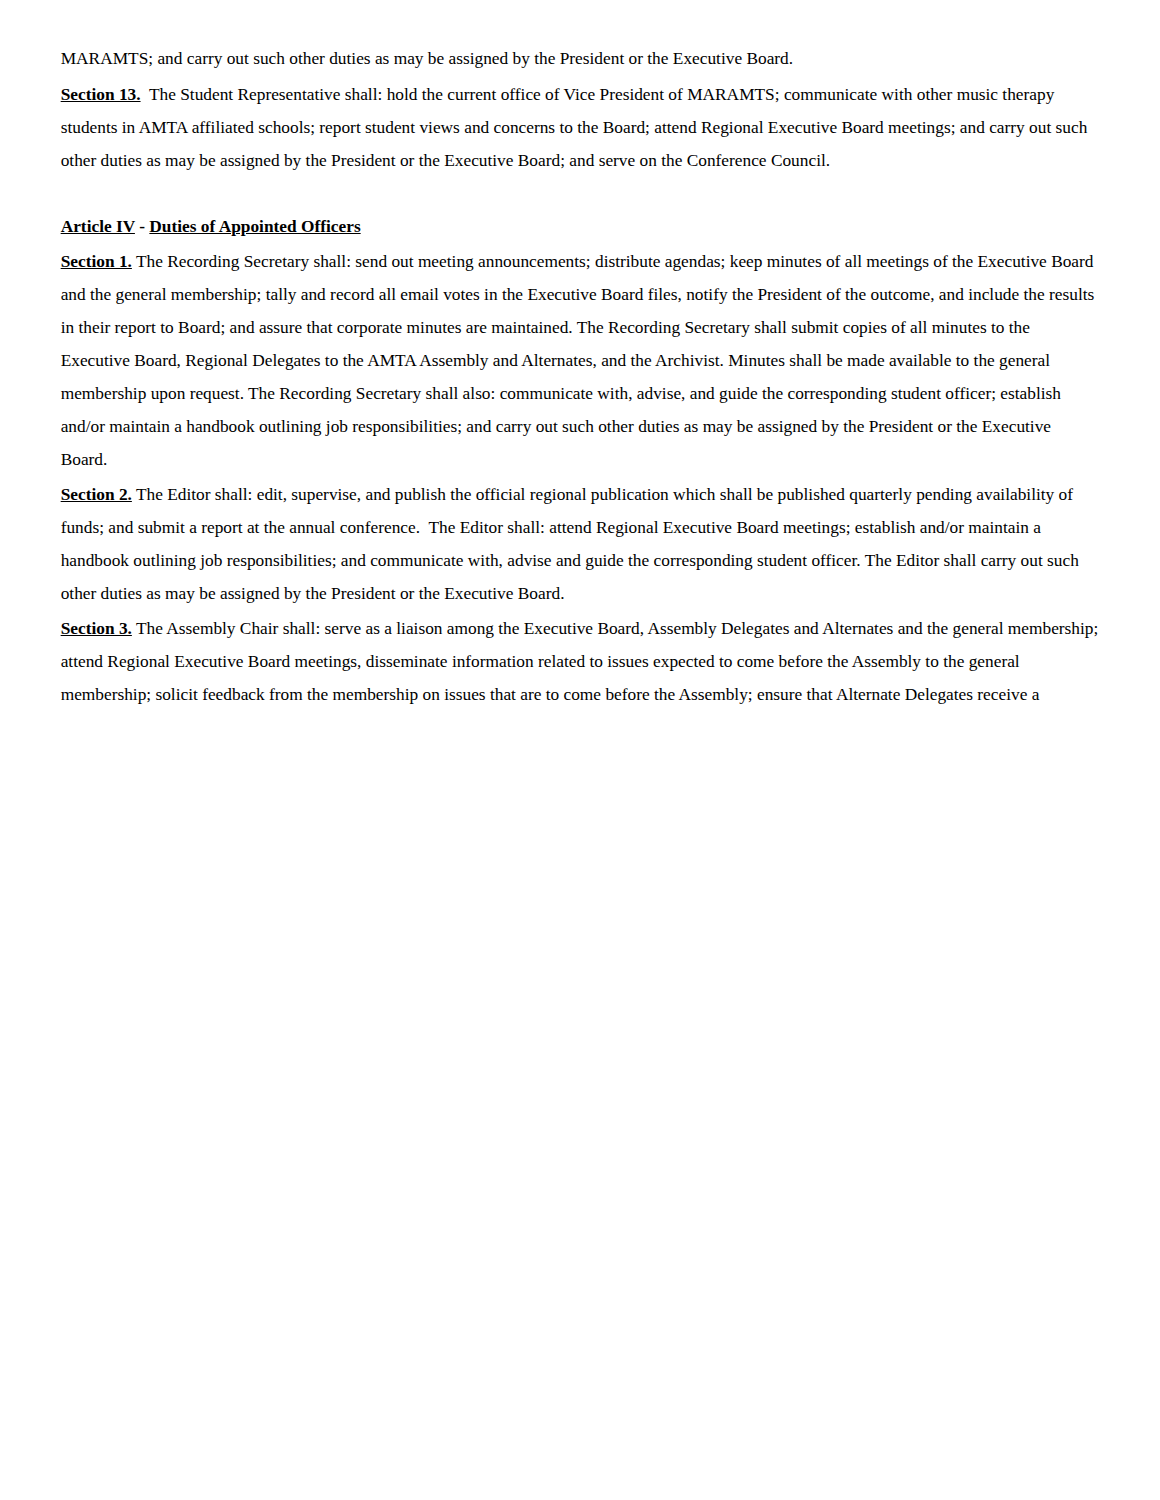MARAMTS; and carry out such other duties as may be assigned by the President or the Executive Board.
Section 13. The Student Representative shall: hold the current office of Vice President of MARAMTS; communicate with other music therapy students in AMTA affiliated schools; report student views and concerns to the Board; attend Regional Executive Board meetings; and carry out such other duties as may be assigned by the President or the Executive Board; and serve on the Conference Council.
Article IV - Duties of Appointed Officers
Section 1. The Recording Secretary shall: send out meeting announcements; distribute agendas; keep minutes of all meetings of the Executive Board and the general membership; tally and record all email votes in the Executive Board files, notify the President of the outcome, and include the results in their report to Board; and assure that corporate minutes are maintained. The Recording Secretary shall submit copies of all minutes to the Executive Board, Regional Delegates to the AMTA Assembly and Alternates, and the Archivist. Minutes shall be made available to the general membership upon request. The Recording Secretary shall also: communicate with, advise, and guide the corresponding student officer; establish and/or maintain a handbook outlining job responsibilities; and carry out such other duties as may be assigned by the President or the Executive Board.
Section 2. The Editor shall: edit, supervise, and publish the official regional publication which shall be published quarterly pending availability of funds; and submit a report at the annual conference. The Editor shall: attend Regional Executive Board meetings; establish and/or maintain a handbook outlining job responsibilities; and communicate with, advise and guide the corresponding student officer. The Editor shall carry out such other duties as may be assigned by the President or the Executive Board.
Section 3. The Assembly Chair shall: serve as a liaison among the Executive Board, Assembly Delegates and Alternates and the general membership; attend Regional Executive Board meetings, disseminate information related to issues expected to come before the Assembly to the general membership; solicit feedback from the membership on issues that are to come before the Assembly; ensure that Alternate Delegates receive a